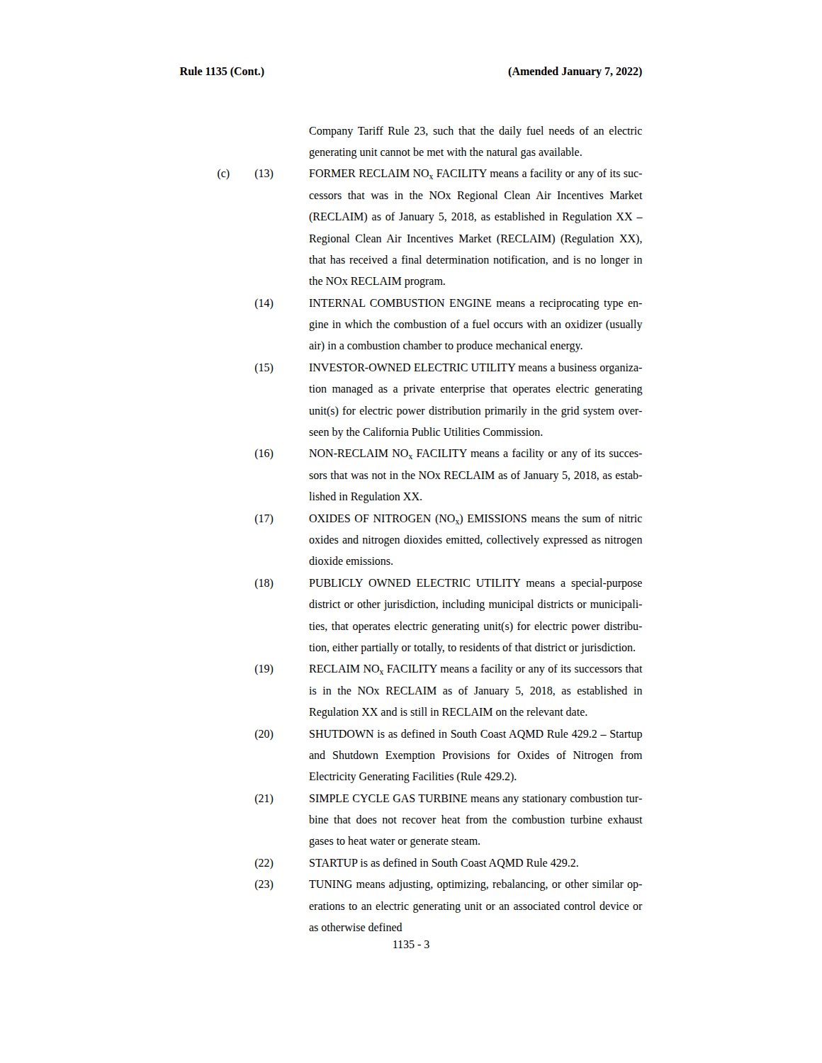Rule 1135 (Cont.)
(Amended January 7, 2022)
Company Tariff Rule 23, such that the daily fuel needs of an electric generating unit cannot be met with the natural gas available.
(c)
(13)
FORMER RECLAIM NOx FACILITY means a facility or any of its successors that was in the NOx Regional Clean Air Incentives Market (RECLAIM) as of January 5, 2018, as established in Regulation XX – Regional Clean Air Incentives Market (RECLAIM) (Regulation XX), that has received a final determination notification, and is no longer in the NOx RECLAIM program.
(14)
INTERNAL COMBUSTION ENGINE means a reciprocating type engine in which the combustion of a fuel occurs with an oxidizer (usually air) in a combustion chamber to produce mechanical energy.
(15)
INVESTOR-OWNED ELECTRIC UTILITY means a business organization managed as a private enterprise that operates electric generating unit(s) for electric power distribution primarily in the grid system overseen by the California Public Utilities Commission.
(16)
NON-RECLAIM NOx FACILITY means a facility or any of its successors that was not in the NOx RECLAIM as of January 5, 2018, as established in Regulation XX.
(17)
OXIDES OF NITROGEN (NOx) EMISSIONS means the sum of nitric oxides and nitrogen dioxides emitted, collectively expressed as nitrogen dioxide emissions.
(18)
PUBLICLY OWNED ELECTRIC UTILITY means a special-purpose district or other jurisdiction, including municipal districts or municipalities, that operates electric generating unit(s) for electric power distribution, either partially or totally, to residents of that district or jurisdiction.
(19)
RECLAIM NOx FACILITY means a facility or any of its successors that is in the NOx RECLAIM as of January 5, 2018, as established in Regulation XX and is still in RECLAIM on the relevant date.
(20)
SHUTDOWN is as defined in South Coast AQMD Rule 429.2 – Startup and Shutdown Exemption Provisions for Oxides of Nitrogen from Electricity Generating Facilities (Rule 429.2).
(21)
SIMPLE CYCLE GAS TURBINE means any stationary combustion turbine that does not recover heat from the combustion turbine exhaust gases to heat water or generate steam.
(22)
STARTUP is as defined in South Coast AQMD Rule 429.2.
(23)
TUNING means adjusting, optimizing, rebalancing, or other similar operations to an electric generating unit or an associated control device or as otherwise defined
1135 - 3